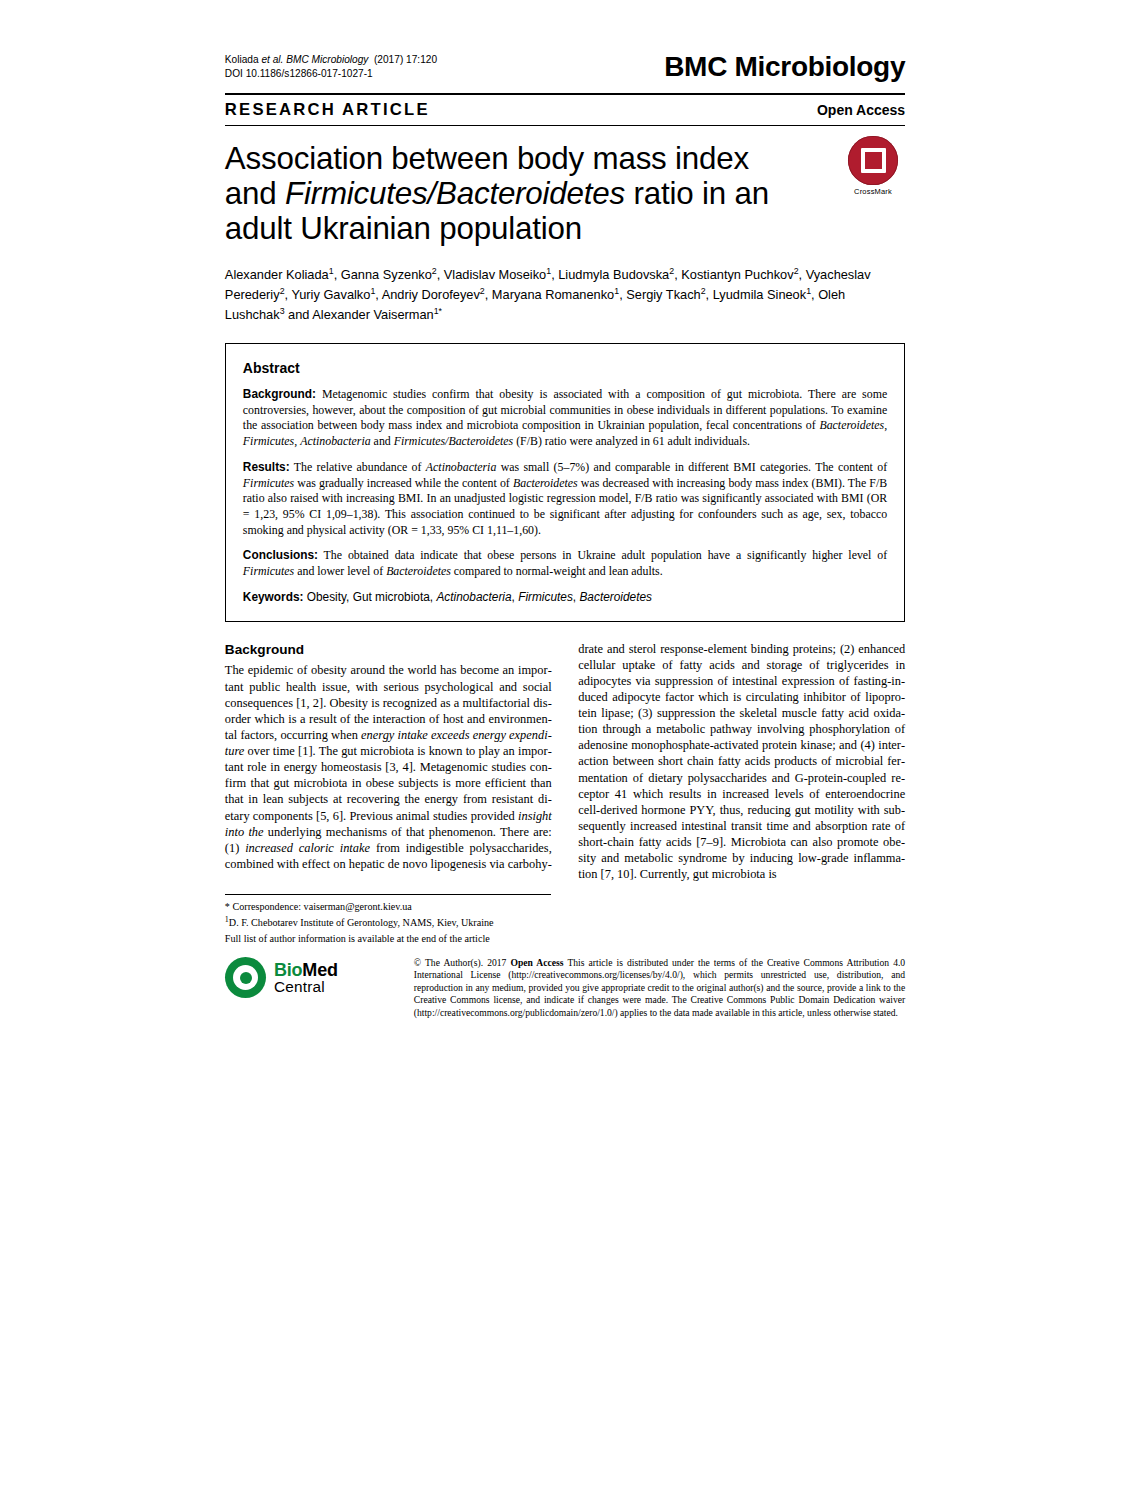Koliada et al. BMC Microbiology (2017) 17:120
DOI 10.1186/s12866-017-1027-1
BMC Microbiology
Research Article
Open Access
CrossMark
Association between body mass index and Firmicutes/Bacteroidetes ratio in an adult Ukrainian population
Alexander Koliada1, Ganna Syzenko2, Vladislav Moseiko1, Liudmyla Budovska2, Kostiantyn Puchkov2, Vyacheslav Perederiy2, Yuriy Gavalko1, Andriy Dorofeyev2, Maryana Romanenko1, Sergiy Tkach2, Lyudmila Sineok1, Oleh Lushchak3 and Alexander Vaiserman1*
Abstract
Background: Metagenomic studies confirm that obesity is associated with a composition of gut microbiota. There are some controversies, however, about the composition of gut microbial communities in obese individuals in different populations. To examine the association between body mass index and microbiota composition in Ukrainian population, fecal concentrations of Bacteroidetes, Firmicutes, Actinobacteria and Firmicutes/Bacteroidetes (F/B) ratio were analyzed in 61 adult individuals.
Results: The relative abundance of Actinobacteria was small (5–7%) and comparable in different BMI categories. The content of Firmicutes was gradually increased while the content of Bacteroidetes was decreased with increasing body mass index (BMI). The F/B ratio also raised with increasing BMI. In an unadjusted logistic regression model, F/B ratio was significantly associated with BMI (OR = 1,23, 95% CI 1,09–1,38). This association continued to be significant after adjusting for confounders such as age, sex, tobacco smoking and physical activity (OR = 1,33, 95% CI 1,11–1,60).
Conclusions: The obtained data indicate that obese persons in Ukraine adult population have a significantly higher level of Firmicutes and lower level of Bacteroidetes compared to normal-weight and lean adults.
Keywords: Obesity, Gut microbiota, Actinobacteria, Firmicutes, Bacteroidetes
Background
The epidemic of obesity around the world has become an important public health issue, with serious psychological and social consequences [1, 2]. Obesity is recognized as a multifactorial disorder which is a result of the interaction of host and environmental factors, occurring when energy intake exceeds energy expenditure over time [1]. The gut microbiota is known to play an important role in energy homeostasis [3, 4]. Metagenomic studies confirm that gut microbiota in obese subjects is more efficient than that in lean subjects at recovering the energy from resistant dietary components [5, 6]. Previous animal studies provided insight into the underlying mechanisms of that phenomenon. There are: (1) increased caloric intake from indigestible polysaccharides, combined with effect on hepatic de novo lipogenesis via carbohydrate and sterol response-element binding proteins; (2) enhanced cellular uptake of fatty acids and storage of triglycerides in adipocytes via suppression of intestinal expression of fasting-induced adipocyte factor which is circulating inhibitor of lipoprotein lipase; (3) suppression the skeletal muscle fatty acid oxidation through a metabolic pathway involving phosphorylation of adenosine monophosphate-activated protein kinase; and (4) interaction between short chain fatty acids products of microbial fermentation of dietary polysaccharides and G-protein-coupled receptor 41 which results in increased levels of enteroendocrine cell-derived hormone PYY, thus, reducing gut motility with subsequently increased intestinal transit time and absorption rate of short-chain fatty acids [7–9]. Microbiota can also promote obesity and metabolic syndrome by inducing low-grade inflammation [7, 10]. Currently, gut microbiota is
* Correspondence: vaiserman@geront.kiev.ua
1D. F. Chebotarev Institute of Gerontology, NAMS, Kiev, Ukraine
Full list of author information is available at the end of the article
Bio Med
Central
© The Author(s). 2017 Open Access This article is distributed under the terms of the Creative Commons Attribution 4.0 International License (http://creativecommons.org/licenses/by/4.0/), which permits unrestricted use, distribution, and reproduction in any medium, provided you give appropriate credit to the original author(s) and the source, provide a link to the Creative Commons license, and indicate if changes were made. The Creative Commons Public Domain Dedication waiver (http://creativecommons.org/publicdomain/zero/1.0/) applies to the data made available in this article, unless otherwise stated.